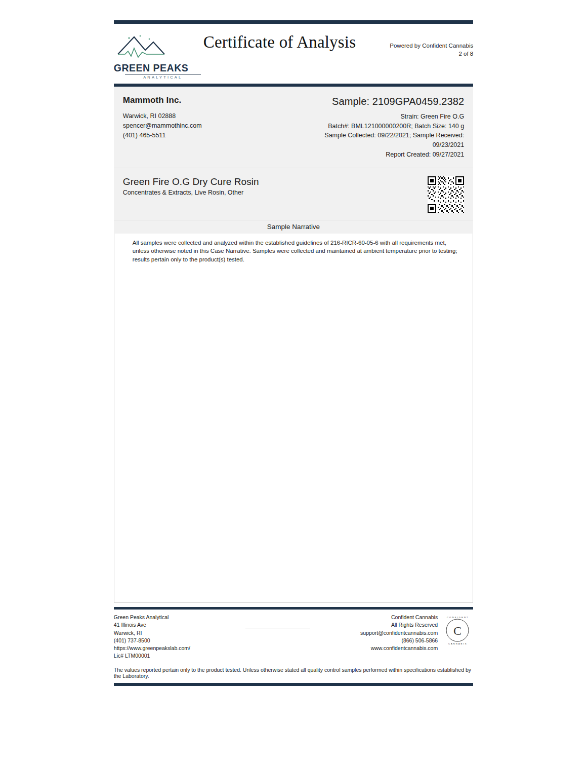GREEN PEAKS
ANALYTICAL
Certificate of Analysis
Powered by Confident Cannabis
2 of 8
Mammoth Inc.
Warwick, RI 02888
spencer@mammothinc.com
(401) 465-5511
Sample: 2109GPA0459.2382
Strain: Green Fire O.G
Batch#: BML121000000200R; Batch Size: 140 g
Sample Collected: 09/22/2021; Sample Received: 09/23/2021
Report Created: 09/27/2021
Green Fire O.G Dry Cure Rosin
Concentrates & Extracts, Live Rosin, Other
Sample Narrative
All samples were collected and analyzed within the established guidelines of 216-RICR-60-05-6 with all requirements met, unless otherwise noted in this Case Narrative. Samples were collected and maintained at ambient temperature prior to testing; results pertain only to the product(s) tested.
Green Peaks Analytical
41 Illinois Ave
Warwick, RI
(401) 737-8500
https://www.greenpeakslab.com/
Lic# LTM00001
Confident Cannabis
All Rights Reserved
support@confidentcannabis.com
(866) 506-5866
www.confidentcannabis.com
C C O N F I D E N T C A N N A B I S
The values reported pertain only to the product tested. Unless otherwise stated all quality control samples performed within specifications established by the Laboratory.